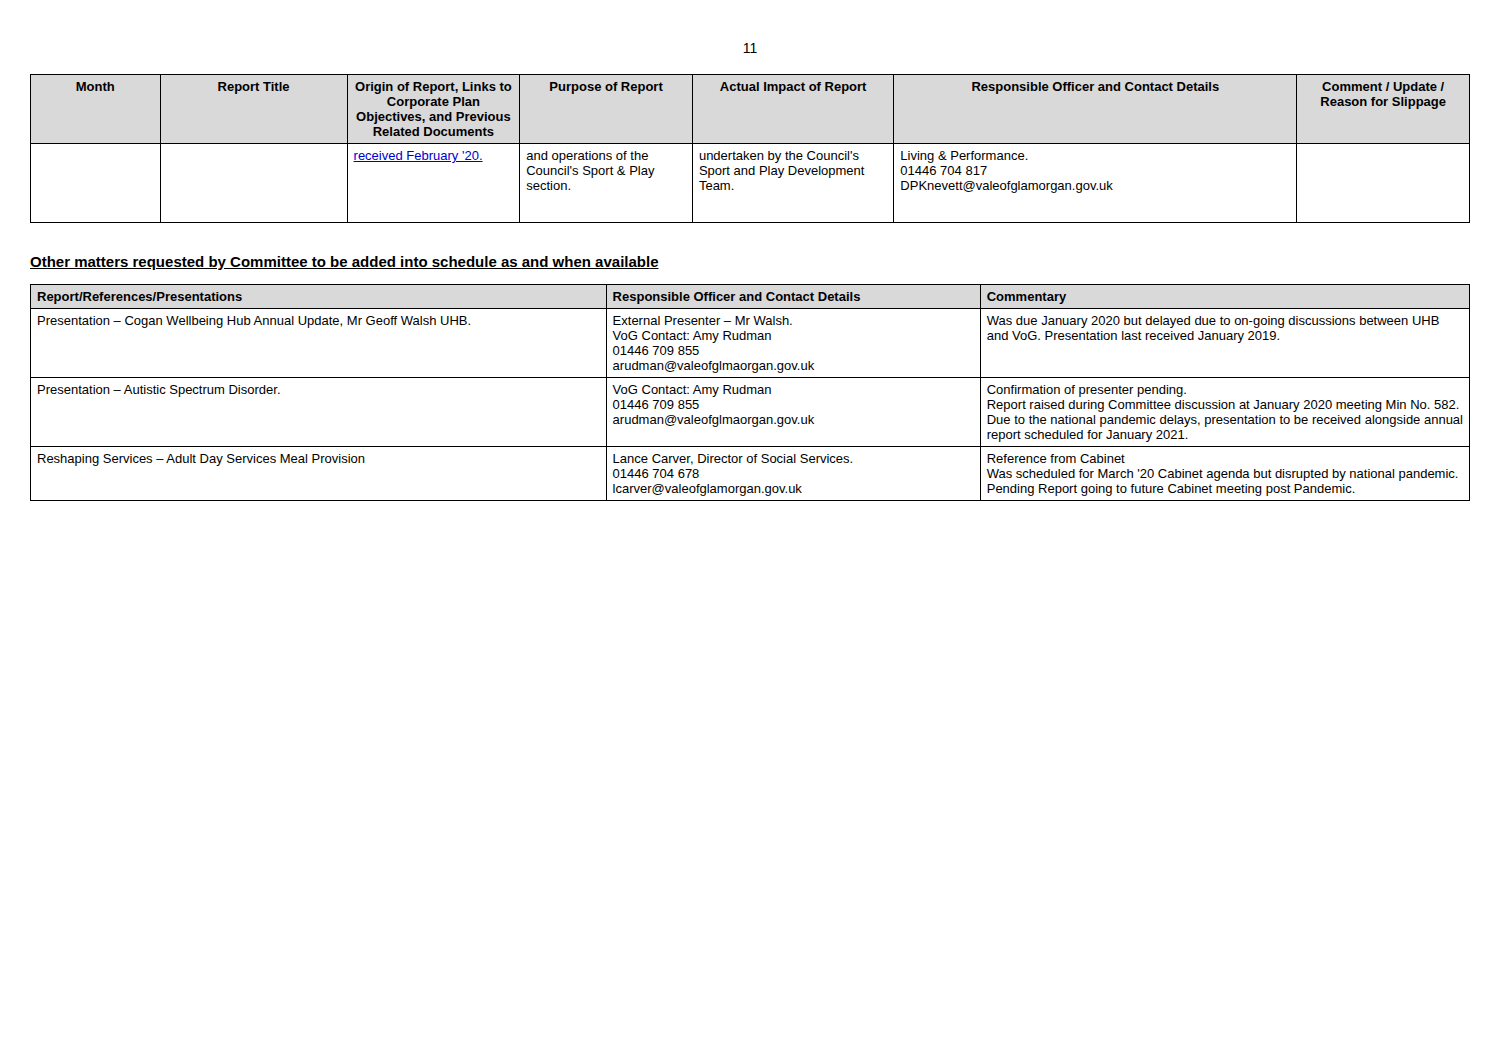11
| Month | Report Title | Origin of Report, Links to Corporate Plan Objectives, and Previous Related Documents | Purpose of Report | Actual Impact of Report | Responsible Officer and Contact Details | Comment / Update / Reason for Slippage |
| --- | --- | --- | --- | --- | --- | --- |
| | | received February '20. | and operations of the Council's Sport & Play section. | undertaken by the Council's Sport and Play Development Team. | Living & Performance. 01446 704 817 DPKnevett@valeofglamorgan.gov.uk | |
Other matters requested by Committee to be added into schedule as and when available
| Report/References/Presentations | Responsible Officer and Contact Details | Commentary |
| --- | --- | --- |
| Presentation – Cogan Wellbeing Hub Annual Update, Mr Geoff Walsh UHB. | External Presenter – Mr Walsh. VoG Contact: Amy Rudman 01446 709 855 arudman@valeofglmaorgan.gov.uk | Was due January 2020 but delayed due to on-going discussions between UHB and VoG. Presentation last received January 2019. |
| Presentation – Autistic Spectrum Disorder. | VoG Contact: Amy Rudman 01446 709 855 arudman@valeofglmaorgan.gov.uk | Confirmation of presenter pending. Report raised during Committee discussion at January 2020 meeting Min No. 582. Due to the national pandemic delays, presentation to be received alongside annual report scheduled for January 2021. |
| Reshaping Services – Adult Day Services Meal Provision | Lance Carver, Director of Social Services. 01446 704 678 lcarver@valeofglamorgan.gov.uk | Reference from Cabinet Was scheduled for March '20 Cabinet agenda but disrupted by national pandemic. Pending Report going to future Cabinet meeting post Pandemic. |